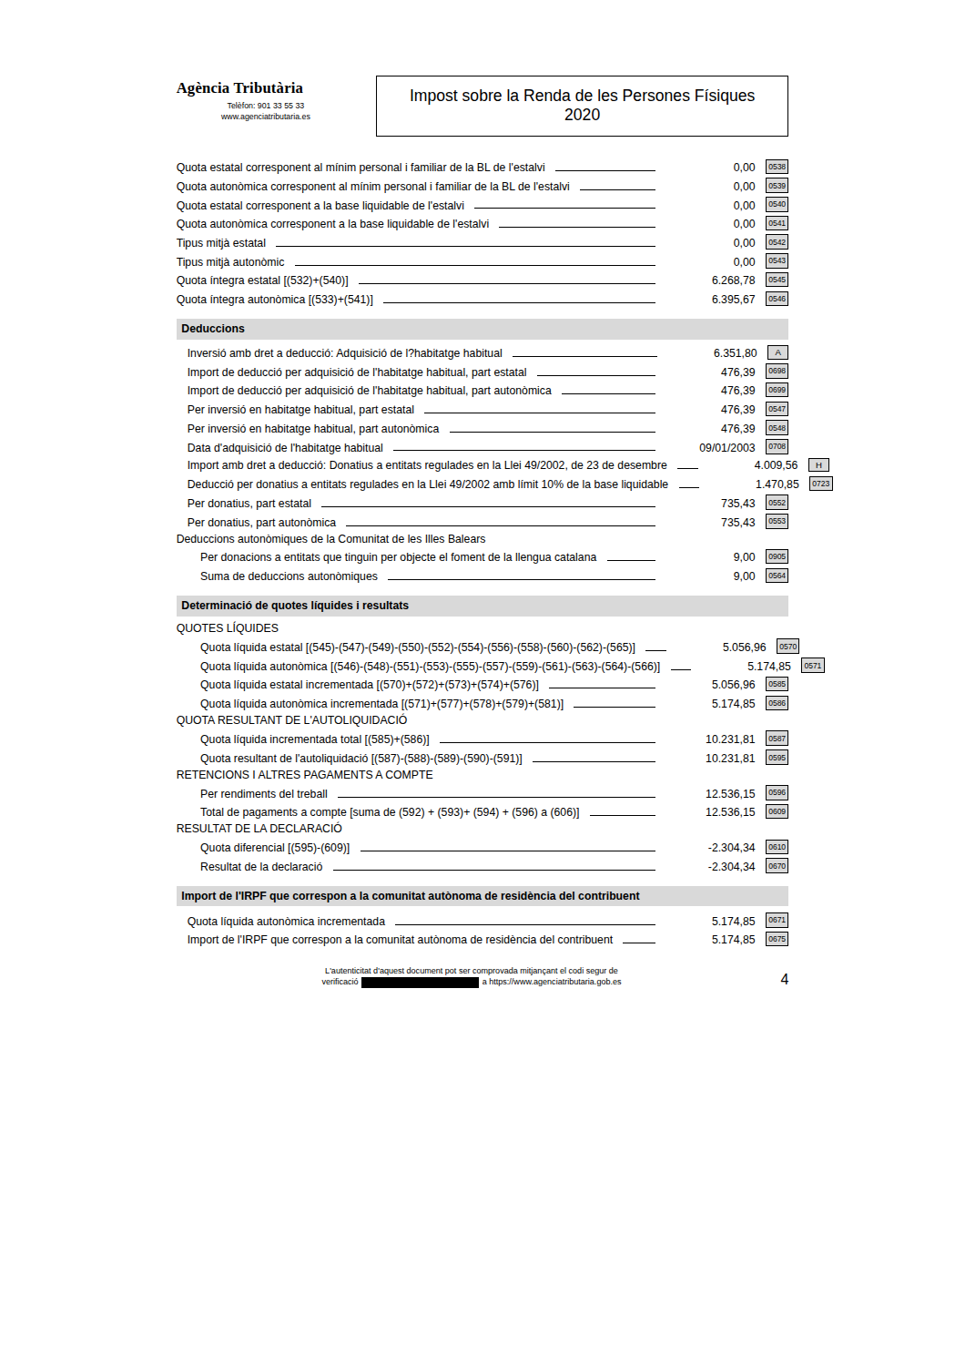Agència Tributària
Telèfon: 901 33 55 33
www.agenciatributaria.es
Impost sobre la Renda de les Persones Físiques
2020
Quota estatal corresponent al mínim personal i familiar de la BL de l'estalvi
0,00
0538
Quota autonòmica corresponent al mínim personal i familiar de la BL de l'estalvi
0,00
0539
Quota estatal corresponent a la base liquidable de l'estalvi
0,00
0540
Quota autonòmica corresponent a la base liquidable de l'estalvi
0,00
0541
Tipus mitjà estatal
0,00
0542
Tipus mitjà autonòmic
0,00
0543
Quota íntegra estatal [(532)+(540)]
6.268,78
0545
Quota íntegra autonòmica [(533)+(541)]
6.395,67
0546
Deduccions
Inversió amb dret a deducció: Adquisició de l?habitatge habitual
6.351,80
A
Import de deducció per adquisició de l'habitatge habitual, part estatal
476,39
0698
Import de deducció per adquisició de l'habitatge habitual, part autonòmica
476,39
0699
Per inversió en habitatge habitual, part estatal
476,39
0547
Per inversió en habitatge habitual, part autonòmica
476,39
0548
Data d'adquisició de l'habitatge habitual
09/01/2003
0708
Import amb dret a deducció: Donatius a entitats regulades en la Llei 49/2002, de 23 de desembre
4.009,56
H
Deducció per donatius a entitats regulades en la Llei 49/2002 amb límit 10% de la base liquidable
1.470,85
0723
Per donatius, part estatal
735,43
0552
Per donatius, part autonòmica
735,43
0553
Deduccions autonòmiques de la Comunitat de les Illes Balears
Per donacions a entitats que tinguin per objecte el foment de la llengua catalana
9,00
0905
Suma de deduccions autonòmiques
9,00
0564
Determinació de quotes líquides i resultats
QUOTES LÍQUIDES
Quota líquida estatal [(545)-(547)-(549)-(550)-(552)-(554)-(556)-(558)-(560)-(562)-(565)]
5.056,96
0570
Quota líquida autonòmica [(546)-(548)-(551)-(553)-(555)-(557)-(559)-(561)-(563)-(564)-(566)]
5.174,85
0571
Quota líquida estatal incrementada [(570)+(572)+(573)+(574)+(576)]
5.056,96
0585
Quota líquida autonòmica incrementada [(571)+(577)+(578)+(579)+(581)]
5.174,85
0586
QUOTA RESULTANT DE L'AUTOLIQUIDACIÓ
Quota líquida incrementada total [(585)+(586)]
10.231,81
0587
Quota resultant de l'autoliquidació [(587)-(588)-(589)-(590)-(591)]
10.231,81
0595
RETENCIONS I ALTRES PAGAMENTS A COMPTE
Per rendiments del treball
12.536,15
0596
Total de pagaments a compte [suma de (592) + (593)+ (594) + (596) a (606)]
12.536,15
0609
RESULTAT DE LA DECLARACIÓ
Quota diferencial [(595)-(609)]
-2.304,34
0610
Resultat de la declaració
-2.304,34
0670
Import de l'IRPF que correspon a la comunitat autònoma de residència del contribuent
Quota líquida autonòmica incrementada
5.174,85
0671
Import de l'IRPF que correspon a la comunitat autònoma de residència del contribuent
5.174,85
0675
L'autenticitat d'aquest document pot ser comprovada mitjançant el codi segur de
verificació a https://www.agenciatributaria.gob.es
4